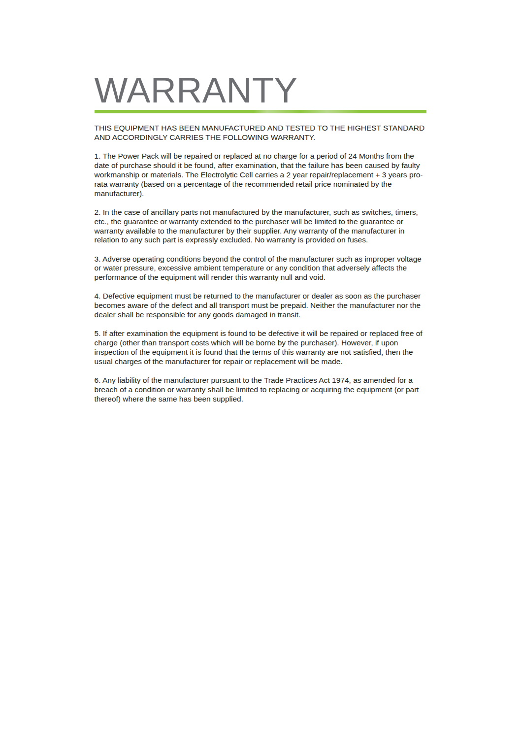WARRANTY
This equipment has been manufactured and tested to the highest standard and accordingly carries the following warranty.
1. The Power Pack will be repaired or replaced at no charge for a period of 24 Months from the date of purchase should it be found, after examination, that the failure has been caused by faulty workmanship or materials. The Electrolytic Cell carries a 2 year repair/replacement + 3 years pro-rata warranty (based on a percentage of the recommended retail price nominated by the manufacturer).
2. In the case of ancillary parts not manufactured by the manufacturer, such as switches, timers, etc., the guarantee or warranty extended to the purchaser will be limited to the guarantee or warranty available to the manufacturer by their supplier. Any warranty of the manufacturer in relation to any such part is expressly excluded. No warranty is provided on fuses.
3. Adverse operating conditions beyond the control of the manufacturer such as improper voltage or water pressure, excessive ambient temperature or any condition that adversely affects the performance of the equipment will render this warranty null and void.
4. Defective equipment must be returned to the manufacturer or dealer as soon as the purchaser becomes aware of the defect and all transport must be prepaid. Neither the manufacturer nor the dealer shall be responsible for any goods damaged in transit.
5. If after examination the equipment is found to be defective it will be repaired or replaced free of charge (other than transport costs which will be borne by the purchaser). However, if upon inspection of the equipment it is found that the terms of this warranty are not satisfied, then the usual charges of the manufacturer for repair or replacement will be made.
6. Any liability of the manufacturer pursuant to the Trade Practices Act 1974, as amended for a breach of a condition or warranty shall be limited to replacing or acquiring the equipment (or part thereof) where the same has been supplied.